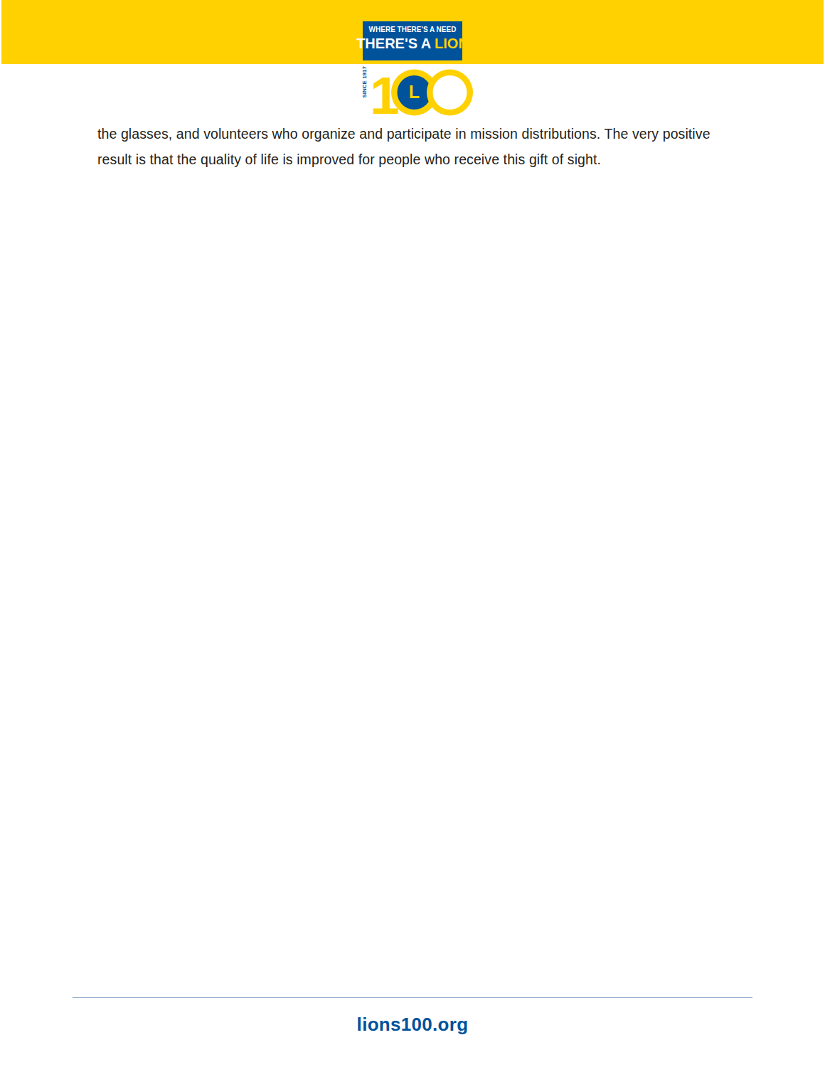the glasses, and volunteers who organize and participate in mission distributions. The very positive result is that the quality of life is improved for people who receive this gift of sight.
lions100.org